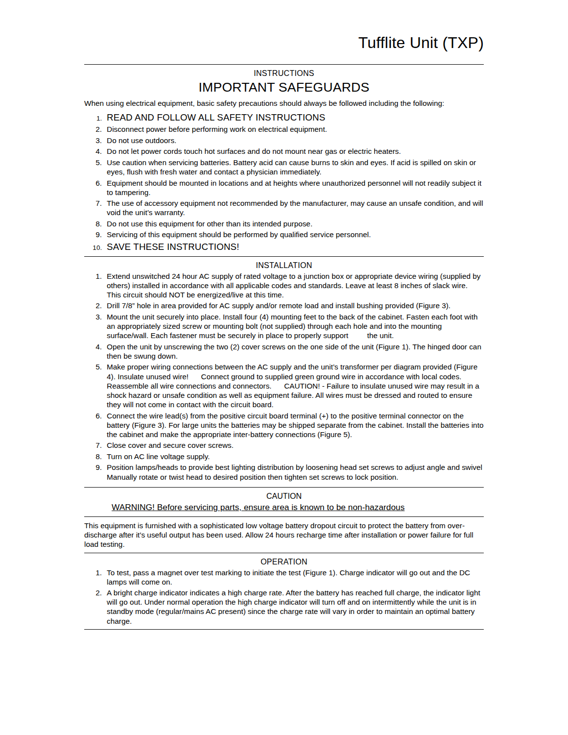Tufflite Unit (TXP)
INSTRUCTIONS
IMPORTANT SAFEGUARDS
When using electrical equipment, basic safety precautions should always be followed including the following:
READ AND FOLLOW ALL SAFETY INSTRUCTIONS
Disconnect power before performing work on electrical equipment.
Do not use outdoors.
Do not let power cords touch hot surfaces and do not mount near gas or electric heaters.
Use caution when servicing batteries. Battery acid can cause burns to skin and eyes. If acid is spilled on skin or eyes, flush with fresh water and contact a physician immediately.
Equipment should be mounted in locations and at heights where unauthorized personnel will not readily subject it to tampering.
The use of accessory equipment not recommended by the manufacturer, may cause an unsafe condition, and will void the unit’s warranty.
Do not use this equipment for other than its intended purpose.
Servicing of this equipment should be performed by qualified service personnel.
SAVE THESE INSTRUCTIONS!
INSTALLATION
Extend unswitched 24 hour AC supply of rated voltage to a junction box or appropriate device wiring (supplied by others) installed in accordance with all applicable codes and standards. Leave at least 8 inches of slack wire. This circuit should NOT be energized/live at this time.
Drill 7/8” hole in area provided for AC supply and/or remote load and install bushing provided (Figure 3).
Mount the unit securely into place. Install four (4) mounting feet to the back of the cabinet. Fasten each foot with an appropriately sized screw or mounting bolt (not supplied) through each hole and into the mounting surface/wall. Each fastener must be securely in place to properly support the unit.
Open the unit by unscrewing the two (2) cover screws on the one side of the unit (Figure 1). The hinged door can then be swung down.
Make proper wiring connections between the AC supply and the unit’s transformer per diagram provided (Figure 4). Insulate unused wire! Connect ground to supplied green ground wire in accordance with local codes. Reassemble all wire connections and connectors. CAUTION! - Failure to insulate unused wire may result in a shock hazard or unsafe condition as well as equipment failure. All wires must be dressed and routed to ensure they will not come in contact with the circuit board.
Connect the wire lead(s) from the positive circuit board terminal (+) to the positive terminal connector on the battery (Figure 3). For large units the batteries may be shipped separate from the cabinet. Install the batteries into the cabinet and make the appropriate inter-battery connections (Figure 5).
Close cover and secure cover screws.
Turn on AC line voltage supply.
Position lamps/heads to provide best lighting distribution by loosening head set screws to adjust angle and swivel Manually rotate or twist head to desired position then tighten set screws to lock position.
CAUTION
WARNING! Before servicing parts, ensure area is known to be non-hazardous
This equipment is furnished with a sophisticated low voltage battery dropout circuit to protect the battery from over-discharge after it’s useful output has been used. Allow 24 hours recharge time after installation or power failure for full load testing.
OPERATION
To test, pass a magnet over test marking to initiate the test (Figure 1). Charge indicator will go out and the DC lamps will come on.
A bright charge indicator indicates a high charge rate. After the battery has reached full charge, the indicator light will go out. Under normal operation the high charge indicator will turn off and on intermittently while the unit is in standby mode (regular/mains AC present) since the charge rate will vary in order to maintain an optimal battery charge.